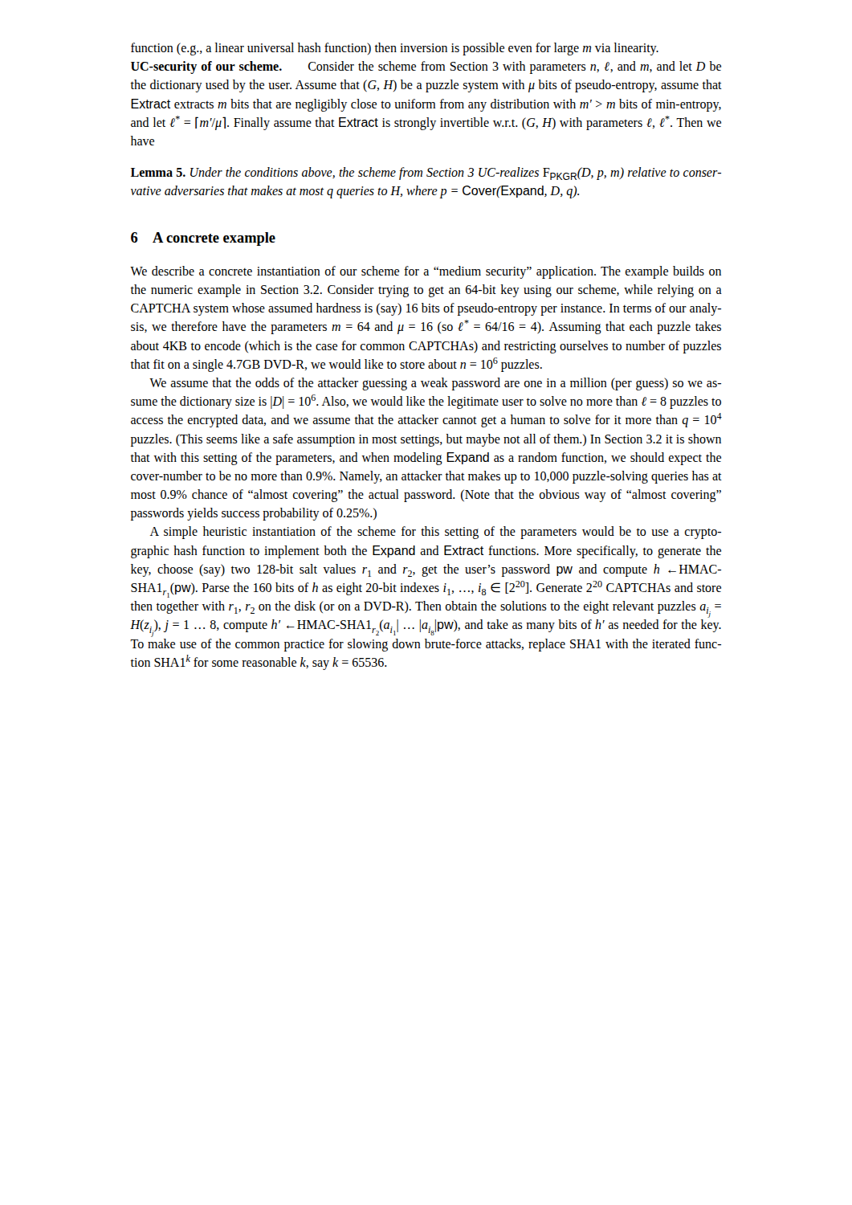function (e.g., a linear universal hash function) then inversion is possible even for large m via linearity.
UC-security of our scheme.  Consider the scheme from Section 3 with parameters n, ℓ, and m, and let D be the dictionary used by the user. Assume that (G, H) be a puzzle system with μ bits of pseudo-entropy, assume that Extract extracts m bits that are negligibly close to uniform from any distribution with m′ > m bits of min-entropy, and let ℓ* = ⌈m′/μ⌉. Finally assume that Extract is strongly invertible w.r.t. (G, H) with parameters ℓ, ℓ*. Then we have
Lemma 5. Under the conditions above, the scheme from Section 3 UC-realizes FPKGR(D, p, m) relative to conservative adversaries that makes at most q queries to H, where p = Cover(Expand, D, q).
6 A concrete example
We describe a concrete instantiation of our scheme for a “medium security” application. The example builds on the numeric example in Section 3.2. Consider trying to get an 64-bit key using our scheme, while relying on a CAPTCHA system whose assumed hardness is (say) 16 bits of pseudo-entropy per instance. In terms of our analysis, we therefore have the parameters m = 64 and μ = 16 (so ℓ* = 64/16 = 4). Assuming that each puzzle takes about 4KB to encode (which is the case for common CAPTCHAs) and restricting ourselves to number of puzzles that fit on a single 4.7GB DVD-R, we would like to store about n = 106 puzzles.
We assume that the odds of the attacker guessing a weak password are one in a million (per guess) so we assume the dictionary size is |D| = 106. Also, we would like the legitimate user to solve no more than ℓ = 8 puzzles to access the encrypted data, and we assume that the attacker cannot get a human to solve for it more than q = 104 puzzles. (This seems like a safe assumption in most settings, but maybe not all of them.) In Section 3.2 it is shown that with this setting of the parameters, and when modeling Expand as a random function, we should expect the cover-number to be no more than 0.9%. Namely, an attacker that makes up to 10,000 puzzle-solving queries has at most 0.9% chance of “almost covering” the actual password. (Note that the obvious way of “almost covering” passwords yields success probability of 0.25%.)
A simple heuristic instantiation of the scheme for this setting of the parameters would be to use a cryptographic hash function to implement both the Expand and Extract functions. More specifically, to generate the key, choose (say) two 128-bit salt values r1 and r2, get the user’s password pw and compute h ←HMAC-SHA1r1(pw). Parse the 160 bits of h as eight 20-bit indexes i1, …, i8 ∈ [220]. Generate 220 CAPTCHAs and store then together with r1, r2 on the disk (or on a DVD-R). Then obtain the solutions to the eight relevant puzzles aij = H(zij), j = 1 … 8, compute h′ ←HMAC-SHA1r2(ai1| … |ai8|pw), and take as many bits of h′ as needed for the key. To make use of the common practice for slowing down brute-force attacks, replace SHA1 with the iterated function SHA1k for some reasonable k, say k = 65536.